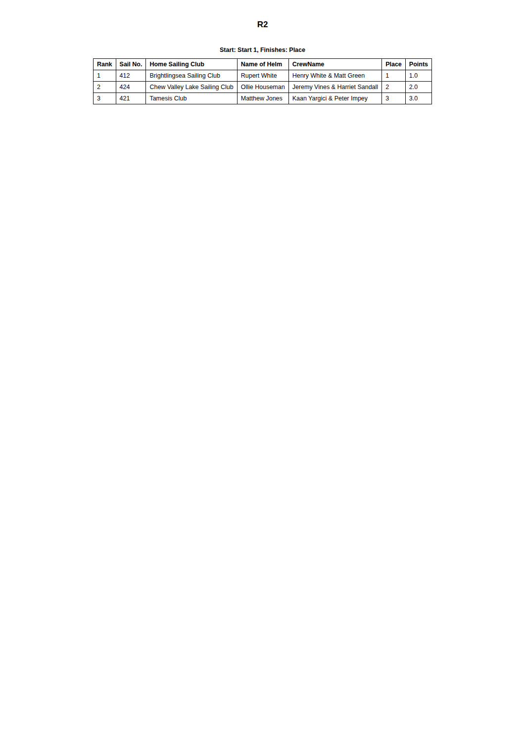R2
Start: Start 1, Finishes: Place
| Rank | Sail No. | Home Sailing Club | Name of Helm | CrewName | Place | Points |
| --- | --- | --- | --- | --- | --- | --- |
| 1 | 412 | Brightlingsea Sailing Club | Rupert White | Henry White & Matt Green | 1 | 1.0 |
| 2 | 424 | Chew Valley Lake Sailing Club | Ollie Houseman | Jeremy Vines & Harriet Sandall | 2 | 2.0 |
| 3 | 421 | Tamesis Club | Matthew Jones | Kaan Yargici & Peter Impey | 3 | 3.0 |